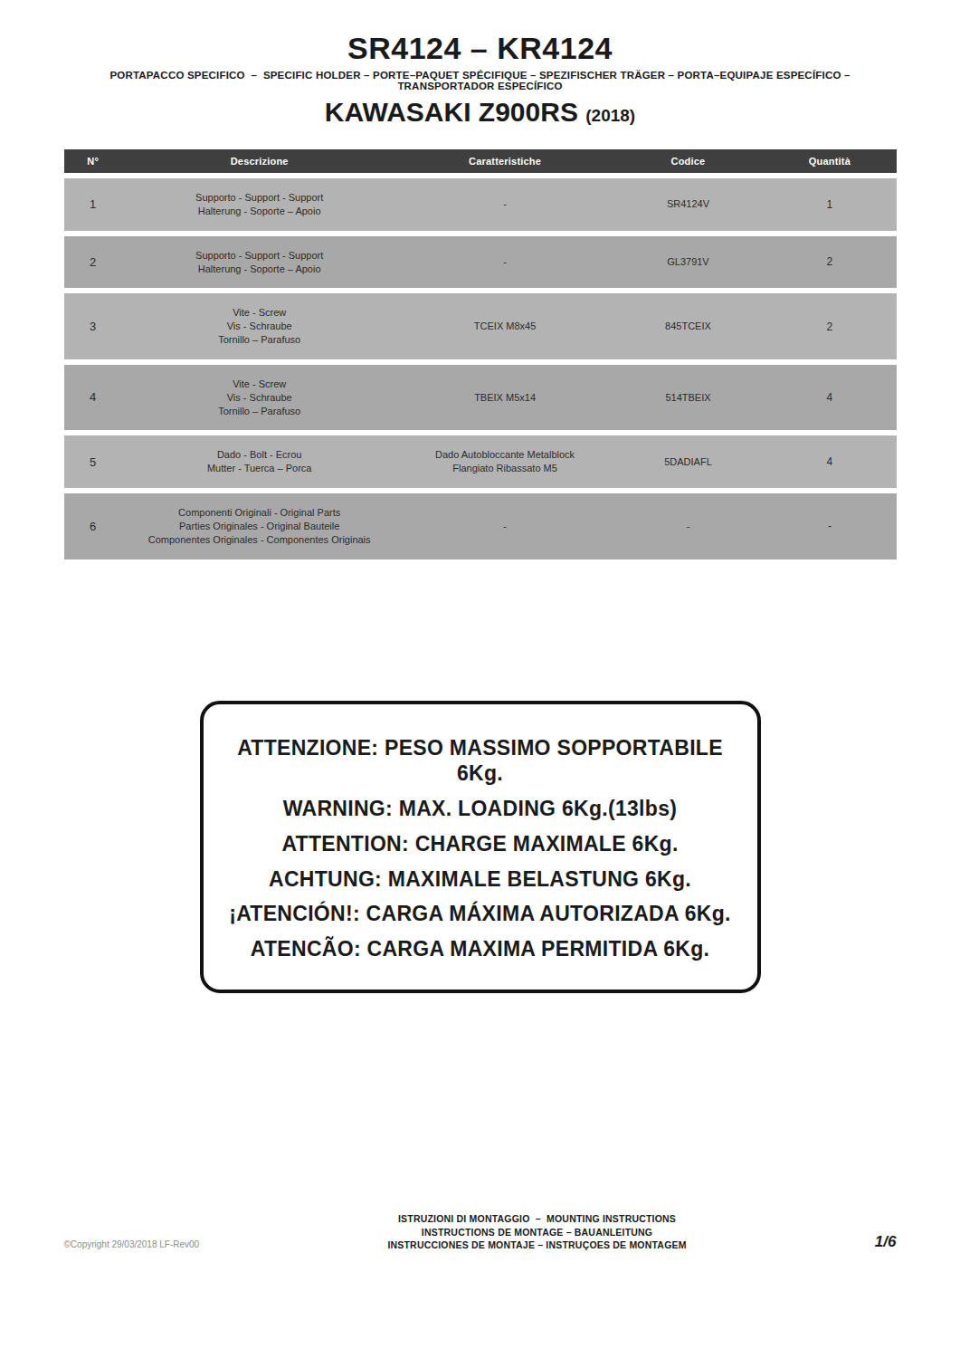SR4124 – KR4124
PORTAPACCO SPECIFICO – SPECIFIC HOLDER – PORTE–PAQUET SPÉCIFIQUE – SPEZIFISCHER TRÄGER – PORTA–EQUIPAJE ESPECÍFICO – TRANSPORTADOR ESPECÍFICO
KAWASAKI Z900RS (2018)
| N° | Descrizione | Caratteristiche | Codice | Quantità |
| --- | --- | --- | --- | --- |
| 1 | Supporto - Support - Support Halterung - Soporte – Apoio | - | SR4124V | 1 |
| 2 | Supporto - Support - Support Halterung - Soporte – Apoio | - | GL3791V | 2 |
| 3 | Vite - Screw Vis - Schraube Tornillo – Parafuso | TCEIX M8x45 | 845TCEIX | 2 |
| 4 | Vite - Screw Vis - Schraube Tornillo – Parafuso | TBEIX M5x14 | 514TBEIX | 4 |
| 5 | Dado - Bolt - Ecrou Mutter - Tuerca – Porca | Dado Autobloccante Metalblock Flangiato Ribassato M5 | 5DADIAFL | 4 |
| 6 | Componenti Originali - Original Parts Parties Originales - Original Bauteile Componentes Originales - Componentes Originais | - | - | - |
ATTENZIONE: PESO MASSIMO SOPPORTABILE 6Kg.
WARNING: MAX. LOADING 6Kg.(13lbs)
ATTENTION: CHARGE MAXIMALE 6Kg.
ACHTUNG: MAXIMALE BELASTUNG 6Kg.
¡ATENCIÓN!: CARGA MÁXIMA AUTORIZADA 6Kg.
ATENCÃO: CARGA MAXIMA PERMITIDA 6Kg.
©Copyright 29/03/2018 LF-Rev00
ISTRUZIONI DI MONTAGGIO – MOUNTING INSTRUCTIONS
INSTRUCTIONS DE MONTAGE – BAUANLEITUNG
INSTRUCCIONES DE MONTAJE – INSTRUÇOES DE MONTAGEM
1/6